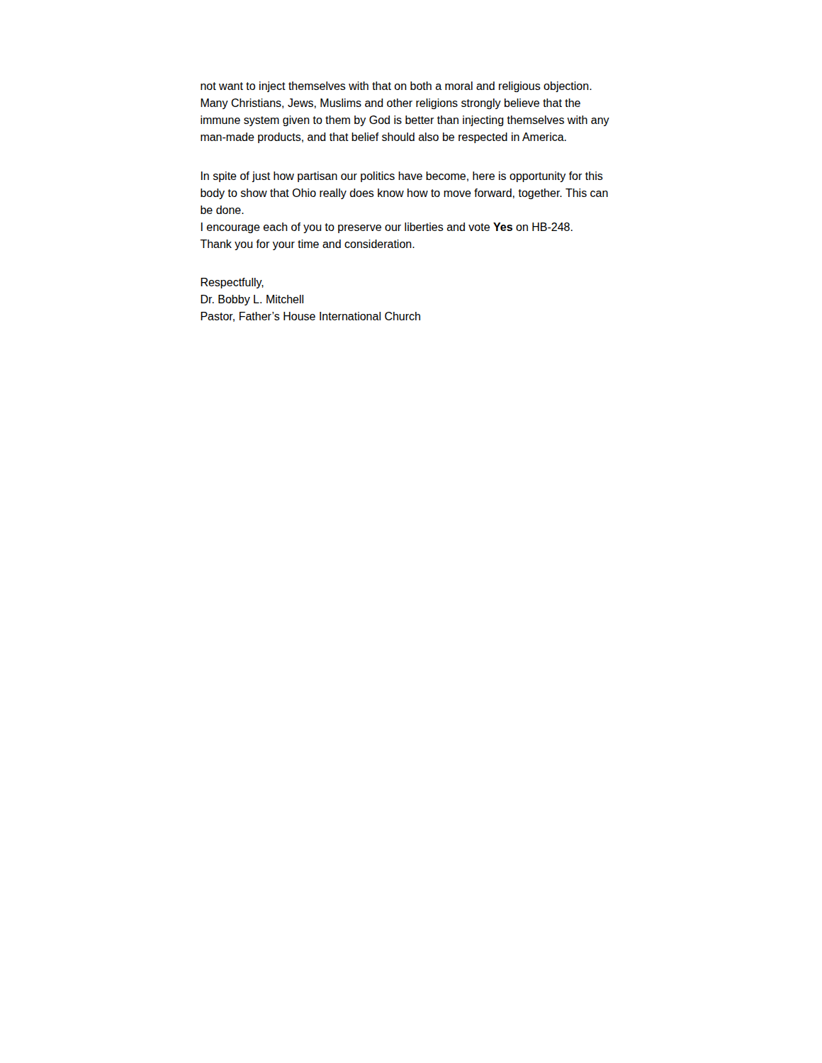not want to inject themselves with that on both a moral and religious objection. Many Christians, Jews, Muslims and other religions strongly believe that the immune system given to them by God is better than injecting themselves with any man-made products, and that belief should also be respected in America.
In spite of just how partisan our politics have become, here is opportunity for this body to show that Ohio really does know how to move forward, together. This can be done.
I encourage each of you to preserve our liberties and vote Yes on HB-248.
Thank you for your time and consideration.
Respectfully,
Dr. Bobby L. Mitchell
Pastor, Father’s House International Church